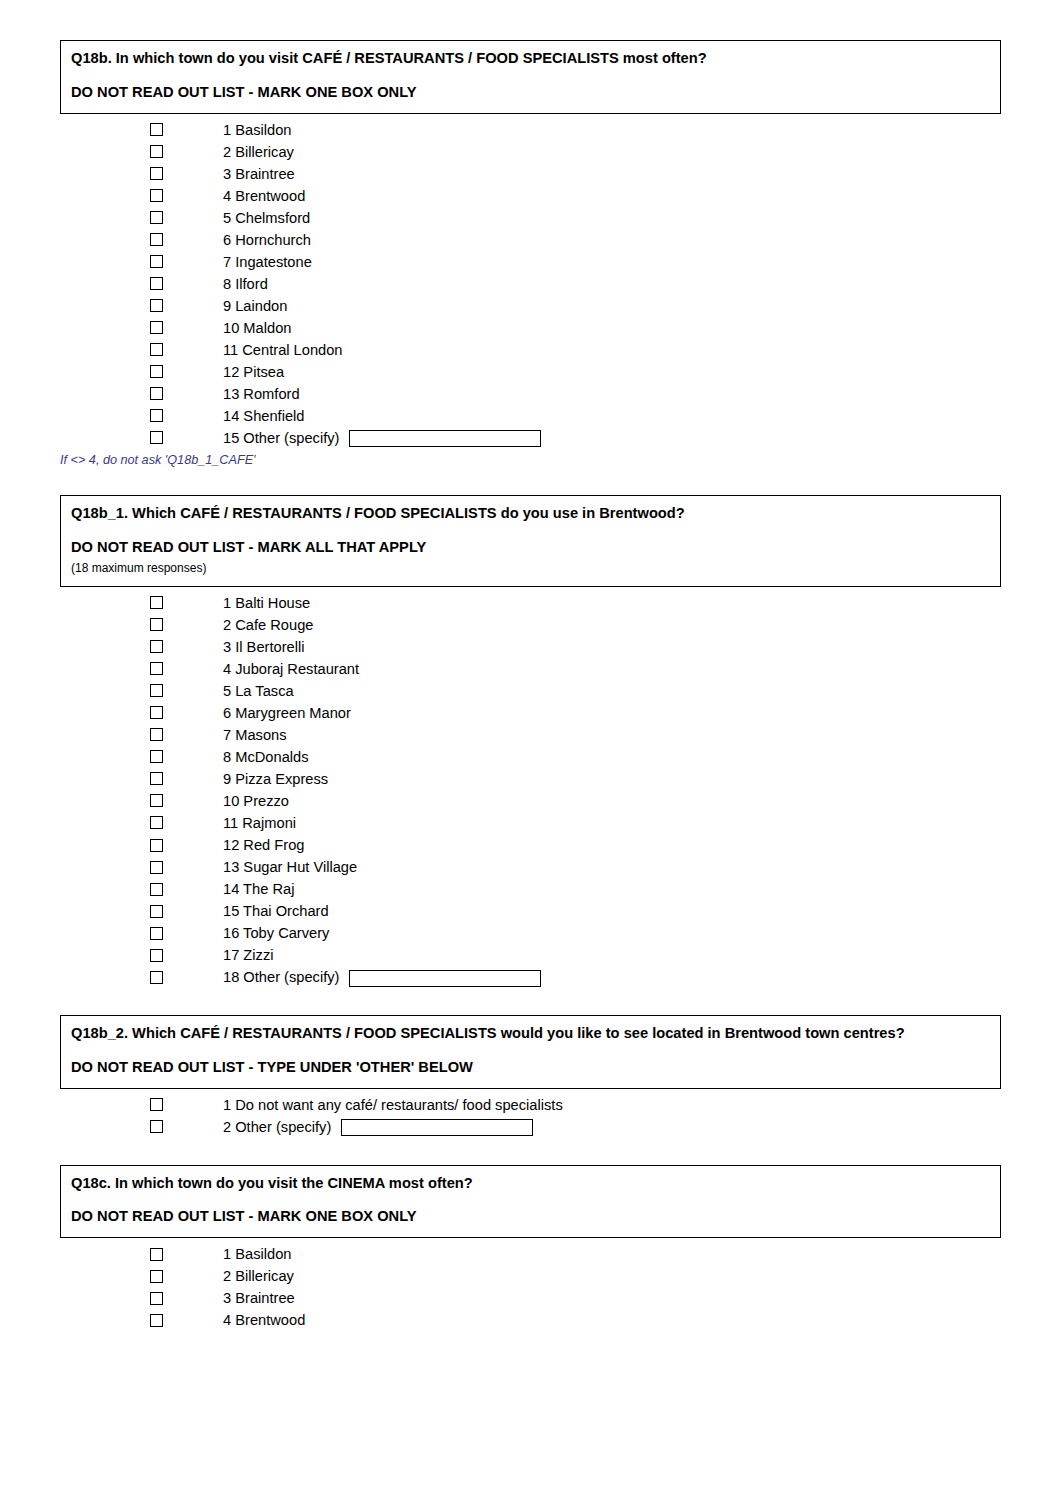Q18b. In which town do you visit CAFÉ / RESTAURANTS / FOOD SPECIALISTS most often?
DO NOT READ OUT LIST - MARK ONE BOX ONLY
1 Basildon
2 Billericay
3 Braintree
4 Brentwood
5 Chelmsford
6 Hornchurch
7 Ingatestone
8 Ilford
9 Laindon
10 Maldon
11 Central London
12 Pitsea
13 Romford
14 Shenfield
15 Other (specify)
If <> 4, do not ask 'Q18b_1_CAFE'
Q18b_1. Which CAFÉ / RESTAURANTS / FOOD SPECIALISTS do you use in Brentwood?
DO NOT READ OUT LIST - MARK ALL THAT APPLY
(18 maximum responses)
1 Balti House
2 Cafe Rouge
3 Il Bertorelli
4 Juboraj Restaurant
5 La Tasca
6 Marygreen Manor
7 Masons
8 McDonalds
9 Pizza Express
10 Prezzo
11 Rajmoni
12 Red Frog
13 Sugar Hut Village
14 The Raj
15 Thai Orchard
16 Toby Carvery
17 Zizzi
18 Other (specify)
Q18b_2. Which CAFÉ / RESTAURANTS / FOOD SPECIALISTS would you like to see located in Brentwood town centres?
DO NOT READ OUT LIST - TYPE UNDER 'OTHER' BELOW
1 Do not want any café/ restaurants/ food specialists
2 Other (specify)
Q18c. In which town do you visit the CINEMA most often?
DO NOT READ OUT LIST - MARK ONE BOX ONLY
1 Basildon
2 Billericay
3 Braintree
4 Brentwood